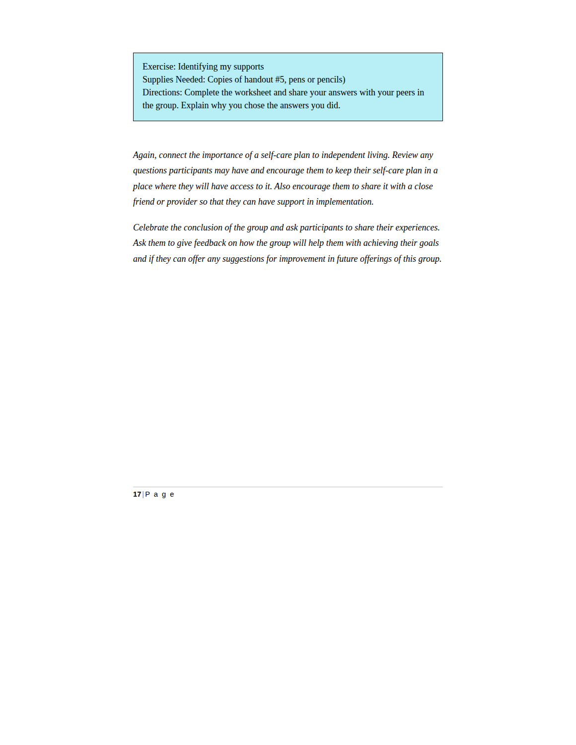Exercise: Identifying my supports
Supplies Needed: Copies of handout #5, pens or pencils)
Directions: Complete the worksheet and share your answers with your peers in the group. Explain why you chose the answers you did.
Again, connect the importance of a self-care plan to independent living. Review any questions participants may have and encourage them to keep their self-care plan in a place where they will have access to it. Also encourage them to share it with a close friend or provider so that they can have support in implementation.
Celebrate the conclusion of the group and ask participants to share their experiences. Ask them to give feedback on how the group will help them with achieving their goals and if they can offer any suggestions for improvement in future offerings of this group.
17|P a g e